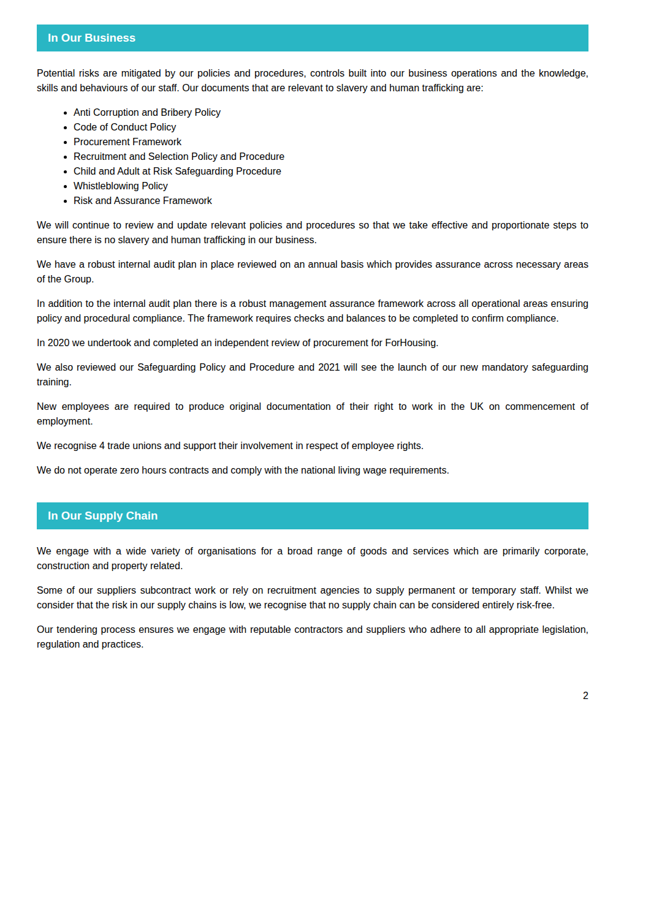In Our Business
Potential risks are mitigated by our policies and procedures, controls built into our business operations and the knowledge, skills and behaviours of our staff. Our documents that are relevant to slavery and human trafficking are:
Anti Corruption and Bribery Policy
Code of Conduct Policy
Procurement Framework
Recruitment and Selection Policy and Procedure
Child and Adult at Risk Safeguarding Procedure
Whistleblowing Policy
Risk and Assurance Framework
We will continue to review and update relevant policies and procedures so that we take effective and proportionate steps to ensure there is no slavery and human trafficking in our business.
We have a robust internal audit plan in place reviewed on an annual basis which provides assurance across necessary areas of the Group.
In addition to the internal audit plan there is a robust management assurance framework across all operational areas ensuring policy and procedural compliance. The framework requires checks and balances to be completed to confirm compliance.
In 2020 we undertook and completed an independent review of procurement for ForHousing.
We also reviewed our Safeguarding Policy and Procedure and 2021 will see the launch of our new mandatory safeguarding training.
New employees are required to produce original documentation of their right to work in the UK on commencement of employment.
We recognise 4 trade unions and support their involvement in respect of employee rights.
We do not operate zero hours contracts and comply with the national living wage requirements.
In Our Supply Chain
We engage with a wide variety of organisations for a broad range of goods and services which are primarily corporate, construction and property related.
Some of our suppliers subcontract work or rely on recruitment agencies to supply permanent or temporary staff. Whilst we consider that the risk in our supply chains is low, we recognise that no supply chain can be considered entirely risk-free.
Our tendering process ensures we engage with reputable contractors and suppliers who adhere to all appropriate legislation, regulation and practices.
2